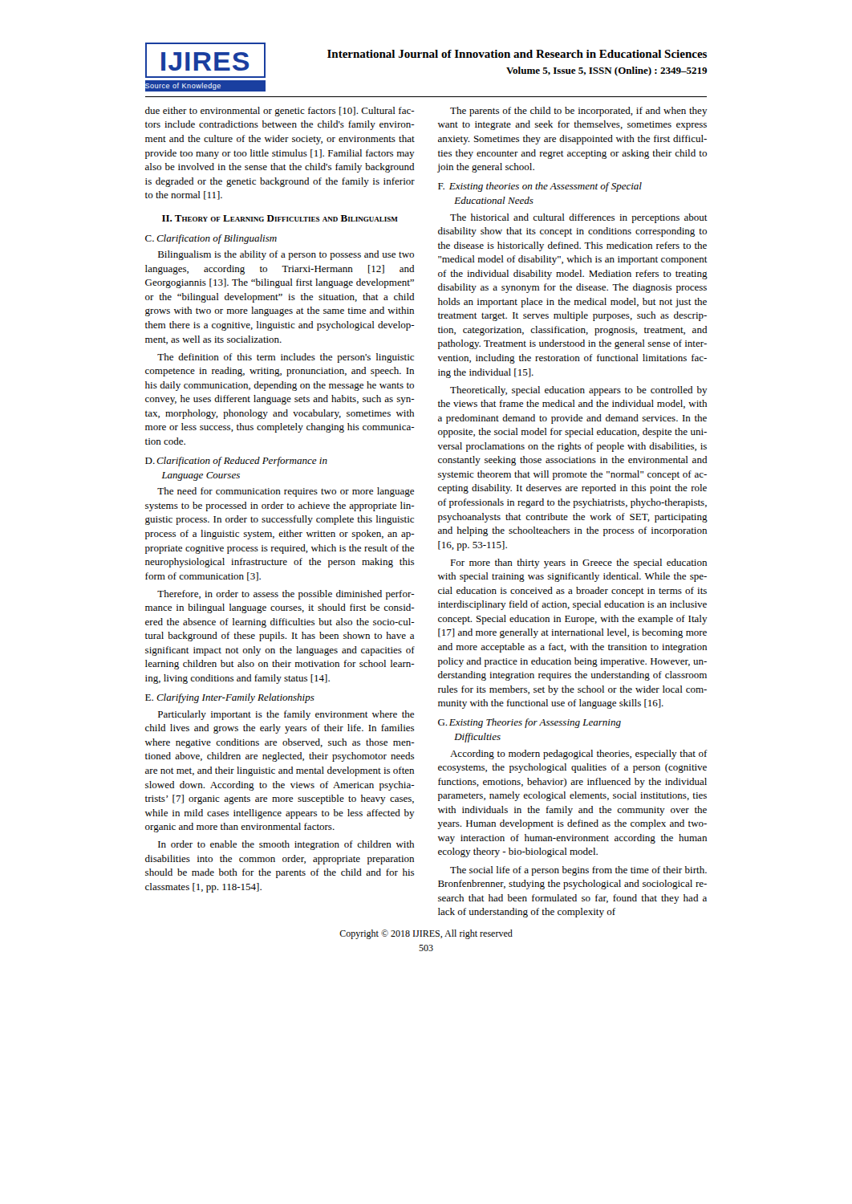IJIRES
Source of Knowledge
International Journal of Innovation and Research in Educational Sciences
Volume 5, Issue 5, ISSN (Online) : 2349–5219
due either to environmental or genetic factors [10]. Cultural factors include contradictions between the child's family environment and the culture of the wider society, or environments that provide too many or too little stimulus [1]. Familial factors may also be involved in the sense that the child's family background is degraded or the genetic background of the family is inferior to the normal [11].
II. Theory of Learning Difficulties and Bilingualism
C. Clarification of Bilingualism
Bilingualism is the ability of a person to possess and use two languages, according to Triarxi-Hermann [12] and Georgogiannis [13]. The “bilingual first language development” or the “bilingual development” is the situation, that a child grows with two or more languages at the same time and within them there is a cognitive, linguistic and psychological development, as well as its socialization.
The definition of this term includes the person's linguistic competence in reading, writing, pronunciation, and speech. In his daily communication, depending on the message he wants to convey, he uses different language sets and habits, such as syntax, morphology, phonology and vocabulary, sometimes with more or less success, thus completely changing his communication code.
D. Clarification of Reduced Performance in Language Courses
The need for communication requires two or more language systems to be processed in order to achieve the appropriate linguistic process. In order to successfully complete this linguistic process of a linguistic system, either written or spoken, an appropriate cognitive process is required, which is the result of the neurophysiological infrastructure of the person making this form of communication [3].
Therefore, in order to assess the possible diminished performance in bilingual language courses, it should first be considered the absence of learning difficulties but also the socio-cultural background of these pupils. It has been shown to have a significant impact not only on the languages and capacities of learning children but also on their motivation for school learning, living conditions and family status [14].
E. Clarifying Inter-Family Relationships
Particularly important is the family environment where the child lives and grows the early years of their life. In families where negative conditions are observed, such as those mentioned above, children are neglected, their psychomotor needs are not met, and their linguistic and mental development is often slowed down. According to the views of American psychiatrists’ [7] organic agents are more susceptible to heavy cases, while in mild cases intelligence appears to be less affected by organic and more than environmental factors.
In order to enable the smooth integration of children with disabilities into the common order, appropriate preparation should be made both for the parents of the child and for his classmates [1, pp. 118-154].
The parents of the child to be incorporated, if and when they want to integrate and seek for themselves, sometimes express anxiety. Sometimes they are disappointed with the first difficulties they encounter and regret accepting or asking their child to join the general school.
F. Existing theories on the Assessment of Special Educational Needs
The historical and cultural differences in perceptions about disability show that its concept in conditions corresponding to the disease is historically defined. This medication refers to the "medical model of disability", which is an important component of the individual disability model. Mediation refers to treating disability as a synonym for the disease. The diagnosis process holds an important place in the medical model, but not just the treatment target. It serves multiple purposes, such as description, categorization, classification, prognosis, treatment, and pathology. Treatment is understood in the general sense of intervention, including the restoration of functional limitations facing the individual [15].
Theoretically, special education appears to be controlled by the views that frame the medical and the individual model, with a predominant demand to provide and demand services. In the opposite, the social model for special education, despite the universal proclamations on the rights of people with disabilities, is constantly seeking those associations in the environmental and systemic theorem that will promote the "normal" concept of accepting disability. It deserves are reported in this point the role of professionals in regard to the psychiatrists, phycho-therapists, psychoanalysts that contribute the work of SET, participating and helping the schoolteachers in the process of incorporation [16, pp. 53-115].
For more than thirty years in Greece the special education with special training was significantly identical. While the special education is conceived as a broader concept in terms of its interdisciplinary field of action, special education is an inclusive concept. Special education in Europe, with the example of Italy [17] and more generally at international level, is becoming more and more acceptable as a fact, with the transition to integration policy and practice in education being imperative. However, understanding integration requires the understanding of classroom rules for its members, set by the school or the wider local community with the functional use of language skills [16].
G. Existing Theories for Assessing Learning Difficulties
According to modern pedagogical theories, especially that of ecosystems, the psychological qualities of a person (cognitive functions, emotions, behavior) are influenced by the individual parameters, namely ecological elements, social institutions, ties with individuals in the family and the community over the years. Human development is defined as the complex and two-way interaction of human-environment according the human ecology theory - bio-biological model.
The social life of a person begins from the time of their birth. Bronfenbrenner, studying the psychological and sociological research that had been formulated so far, found that they had a lack of understanding of the complexity of
Copyright © 2018 IJIRES, All right reserved
503